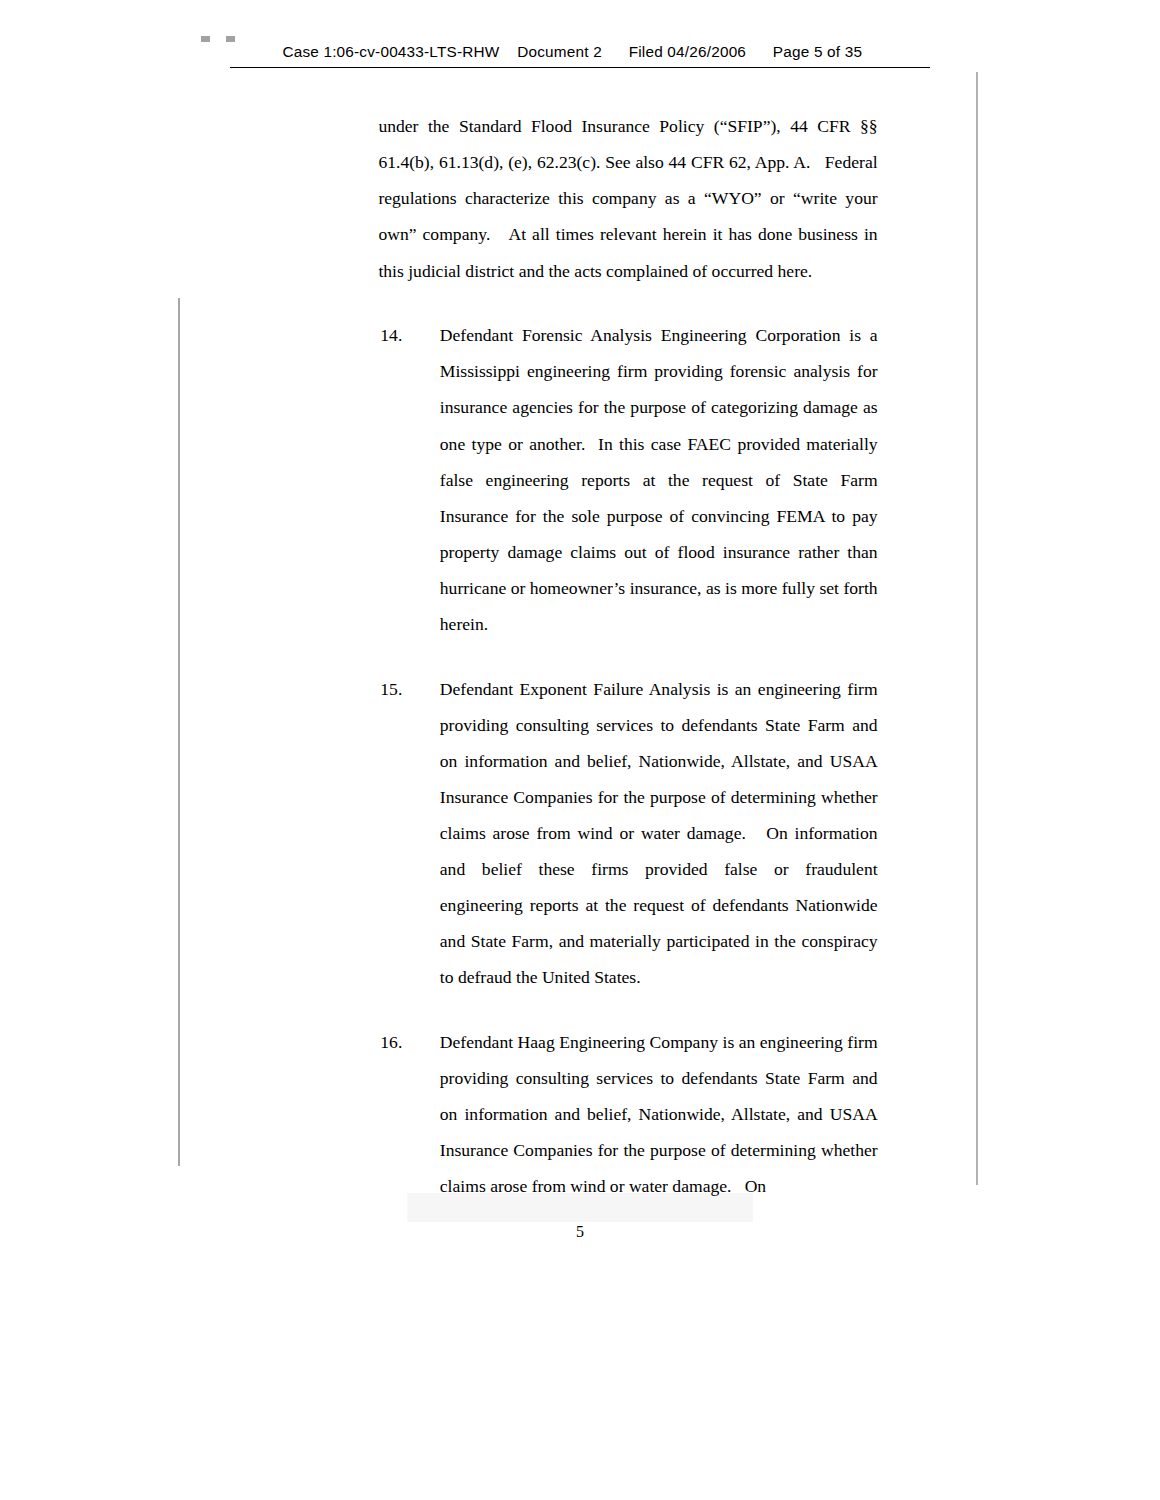Case 1:06-cv-00433-LTS-RHW Document 2 Filed 04/26/2006 Page 5 of 35
under the Standard Flood Insurance Policy (“SFIP”), 44 CFR §§ 61.4(b), 61.13(d), (e), 62.23(c). See also 44 CFR 62, App. A. Federal regulations characterize this company as a “WYO” or “write your own” company. At all times relevant herein it has done business in this judicial district and the acts complained of occurred here.
14.
Defendant Forensic Analysis Engineering Corporation is a Mississippi engineering firm providing forensic analysis for insurance agencies for the purpose of categorizing damage as one type or another. In this case FAEC provided materially false engineering reports at the request of State Farm Insurance for the sole purpose of convincing FEMA to pay property damage claims out of flood insurance rather than hurricane or homeowner’s insurance, as is more fully set forth herein.
15.
Defendant Exponent Failure Analysis is an engineering firm providing consulting services to defendants State Farm and on information and belief, Nationwide, Allstate, and USAA Insurance Companies for the purpose of determining whether claims arose from wind or water damage. On information and belief these firms provided false or fraudulent engineering reports at the request of defendants Nationwide and State Farm, and materially participated in the conspiracy to defraud the United States.
16.
Defendant Haag Engineering Company is an engineering firm providing consulting services to defendants State Farm and on information and belief, Nationwide, Allstate, and USAA Insurance Companies for the purpose of determining whether claims arose from wind or water damage. On
5